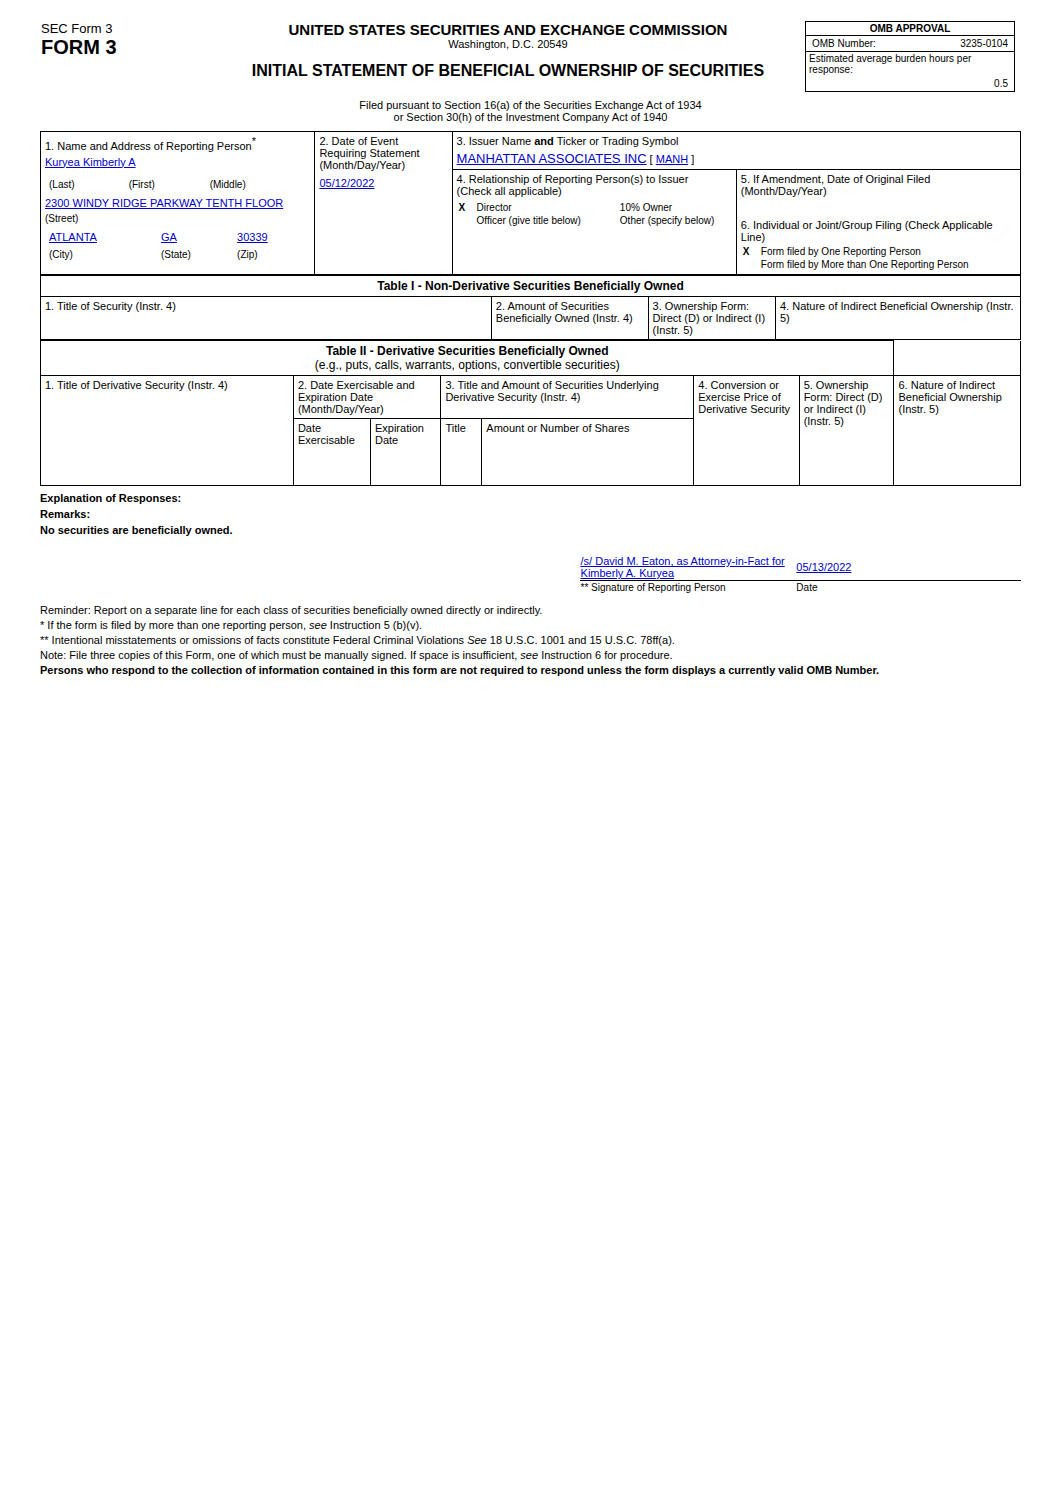| SEC Form 3 FORM 3 | UNITED STATES SECURITIES AND EXCHANGE COMMISSION Washington, D.C. 20549 INITIAL STATEMENT OF BENEFICIAL OWNERSHIP OF SECURITIES | / OMB APPROVAL / / / OMB Number: / 3235-0104 / / / Estimated average burden hours per response: / / / / 0.5 / / |
Filed pursuant to Section 16(a) of the Securities Exchange Act of 1934
or Section 30(h) of the Investment Company Act of 1940
| 1. Name and Address of Reporting Person * Kuryea Kimberly A / (Last) / (First) / (Middle) / 2300 WINDY RIDGE PARKWAY TENTH FLOOR (Street) / ATLANTA / GA / 30339 / / (City) / (State) / (Zip) / | 2. Date of Event Requiring Statement (Month/Day/Year) 05/12/2022 | / 3. Issuer Name and Ticker or Trading Symbol MANHATTAN ASSOCIATES INC [ MANH ] / / 4. Relationship of Reporting Person(s) to Issuer (Check all applicable) / X / Director / / 10% Owner / / / Officer (give title below) / / Other (specify below) / / 5. If Amendment, Date of Original Filed (Month/Day/Year) 6. Individual or Joint/Group Filing (Check Applicable Line) / X / Form filed by One Reporting Person / / / Form filed by More than One Reporting Person / / |
| Table I - Non-Derivative Securities Beneficially Owned |
| 1. Title of Security (Instr. 4) | 2. Amount of Securities Beneficially Owned (Instr. 4) | 3. Ownership Form: Direct (D) or Indirect (I) (Instr. 5) | 4. Nature of Indirect Beneficial Ownership (Instr. 5) |
| Table II - Derivative Securities Beneficially Owned (e.g., puts, calls, warrants, options, convertible securities) |
| 1. Title of Derivative Security (Instr. 4) | 2. Date Exercisable and Expiration Date (Month/Day/Year) | 3. Title and Amount of Securities Underlying Derivative Security (Instr. 4) | 4. Conversion or Exercise Price of Derivative Security | 5. Ownership Form: Direct (D) or Indirect (I) (Instr. 5) | 6. Nature of Indirect Beneficial Ownership (Instr. 5) |
| Date Exercisable | Expiration Date | Title | Amount or Number of Shares |
Explanation of Responses:
Remarks:
No securities are beneficially owned.
| | /s/ David M. Eaton, as Attorney-in-Fact for Kimberly A. Kuryea | 05/13/2022 |
| | ** Signature of Reporting Person | Date |
Reminder: Report on a separate line for each class of securities beneficially owned directly or indirectly.
* If the form is filed by more than one reporting person, see Instruction 5 (b)(v).
** Intentional misstatements or omissions of facts constitute Federal Criminal Violations See 18 U.S.C. 1001 and 15 U.S.C. 78ff(a).
Note: File three copies of this Form, one of which must be manually signed. If space is insufficient, see Instruction 6 for procedure.
Persons who respond to the collection of information contained in this form are not required to respond unless the form displays a currently valid OMB Number.